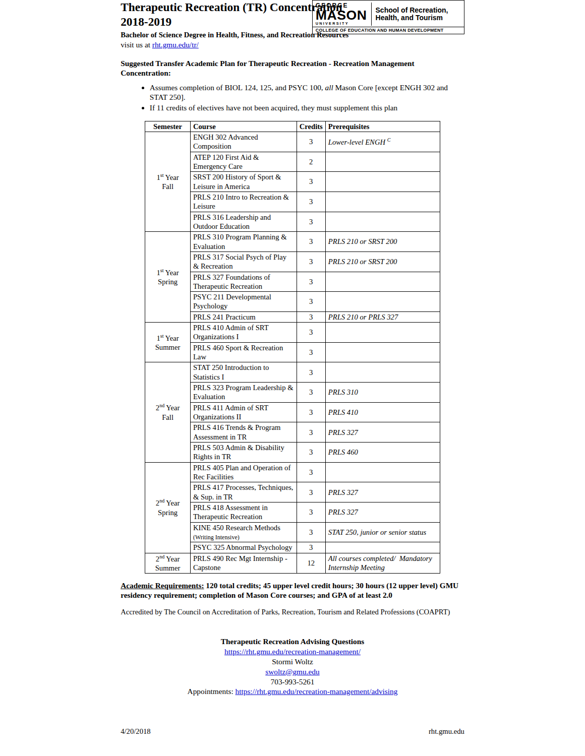GEORGE MASON UNIVERSITY
School of Recreation,
Health, and Tourism
COLLEGE OF EDUCATION AND HUMAN DEVELOPMENT
Therapeutic Recreation (TR) Concentration 2018-2019
Bachelor of Science Degree in Health, Fitness, and Recreation Resources
visit us at rht.gmu.edu/tr/
Suggested Transfer Academic Plan for Therapeutic Recreation - Recreation Management Concentration:
Assumes completion of BIOL 124, 125, and PSYC 100, all Mason Core [except ENGH 302 and STAT 250].
If 11 credits of electives have not been acquired, they must supplement this plan
| Semester | Course | Credits | Prerequisites |
| --- | --- | --- | --- |
| 1 st Year Fall | ENGH 302 Advanced Composition | 3 | Lower-level ENGH C |
| ATEP 120 First Aid & Emergency Care | 2 | |
| SRST 200 History of Sport & Leisure in America | 3 | |
| PRLS 210 Intro to Recreation & Leisure | 3 | |
| PRLS 316 Leadership and Outdoor Education | 3 | |
| 1 st Year Spring | PRLS 310 Program Planning & Evaluation | 3 | PRLS 210 or SRST 200 |
| PRLS 317 Social Psych of Play & Recreation | 3 | PRLS 210 or SRST 200 |
| PRLS 327 Foundations of Therapeutic Recreation | 3 | |
| PSYC 211 Developmental Psychology | 3 | |
| PRLS 241 Practicum | 3 | PRLS 210 or PRLS 327 |
| 1 st Year Summer | PRLS 410 Admin of SRT Organizations I | 3 | |
| PRLS 460 Sport & Recreation Law | 3 | |
| 2 nd Year Fall | STAT 250 Introduction to Statistics I | 3 | |
| PRLS 323 Program Leadership & Evaluation | 3 | PRLS 310 |
| PRLS 411 Admin of SRT Organizations II | 3 | PRLS 410 |
| PRLS 416 Trends & Program Assessment in TR | 3 | PRLS 327 |
| PRLS 503 Admin & Disability Rights in TR | 3 | PRLS 460 |
| 2 nd Year Spring | PRLS 405 Plan and Operation of Rec Facilities | 3 | |
| PRLS 417 Processes, Techniques, & Sup. in TR | 3 | PRLS 327 |
| PRLS 418 Assessment in Therapeutic Recreation | 3 | PRLS 327 |
| KINE 450 Research Methods (Writing Intensive) | 3 | STAT 250, junior or senior status |
| PSYC 325 Abnormal Psychology | 3 | |
| 2 nd Year Summer | PRLS 490 Rec Mgt Internship - Capstone | 12 | All courses completed/ Mandatory Internship Meeting |
Academic Requirements: 120 total credits; 45 upper level credit hours; 30 hours (12 upper level) GMU residency requirement; completion of Mason Core courses; and GPA of at least 2.0
Accredited by The Council on Accreditation of Parks, Recreation, Tourism and Related Professions (COAPRT)
Therapeutic Recreation Advising Questions
https://rht.gmu.edu/recreation-management/
Stormi Woltz
swoltz@gmu.edu
703-993-5261
Appointments: https://rht.gmu.edu/recreation-management/advising
4/20/2018 rht.gmu.edu